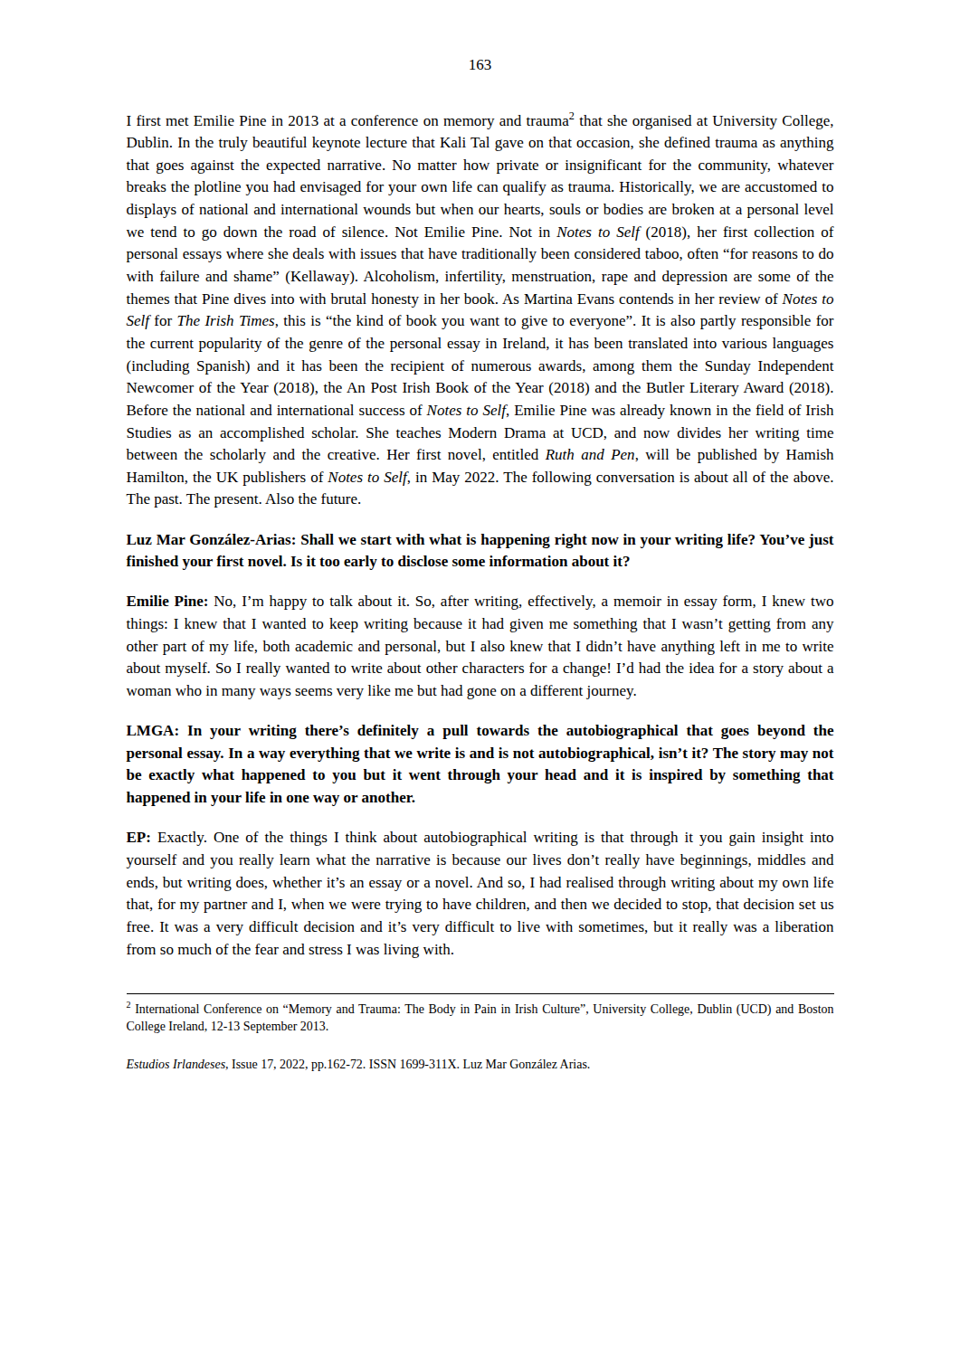163
I first met Emilie Pine in 2013 at a conference on memory and trauma2 that she organised at University College, Dublin. In the truly beautiful keynote lecture that Kali Tal gave on that occasion, she defined trauma as anything that goes against the expected narrative. No matter how private or insignificant for the community, whatever breaks the plotline you had envisaged for your own life can qualify as trauma. Historically, we are accustomed to displays of national and international wounds but when our hearts, souls or bodies are broken at a personal level we tend to go down the road of silence. Not Emilie Pine. Not in Notes to Self (2018), her first collection of personal essays where she deals with issues that have traditionally been considered taboo, often “for reasons to do with failure and shame” (Kellaway). Alcoholism, infertility, menstruation, rape and depression are some of the themes that Pine dives into with brutal honesty in her book. As Martina Evans contends in her review of Notes to Self for The Irish Times, this is “the kind of book you want to give to everyone”. It is also partly responsible for the current popularity of the genre of the personal essay in Ireland, it has been translated into various languages (including Spanish) and it has been the recipient of numerous awards, among them the Sunday Independent Newcomer of the Year (2018), the An Post Irish Book of the Year (2018) and the Butler Literary Award (2018). Before the national and international success of Notes to Self, Emilie Pine was already known in the field of Irish Studies as an accomplished scholar. She teaches Modern Drama at UCD, and now divides her writing time between the scholarly and the creative. Her first novel, entitled Ruth and Pen, will be published by Hamish Hamilton, the UK publishers of Notes to Self, in May 2022. The following conversation is about all of the above. The past. The present. Also the future.
Luz Mar González-Arias: Shall we start with what is happening right now in your writing life? You’ve just finished your first novel. Is it too early to disclose some information about it?
Emilie Pine: No, I’m happy to talk about it. So, after writing, effectively, a memoir in essay form, I knew two things: I knew that I wanted to keep writing because it had given me something that I wasn’t getting from any other part of my life, both academic and personal, but I also knew that I didn’t have anything left in me to write about myself. So I really wanted to write about other characters for a change! I’d had the idea for a story about a woman who in many ways seems very like me but had gone on a different journey.
LMGA: In your writing there’s definitely a pull towards the autobiographical that goes beyond the personal essay. In a way everything that we write is and is not autobiographical, isn’t it? The story may not be exactly what happened to you but it went through your head and it is inspired by something that happened in your life in one way or another.
EP: Exactly. One of the things I think about autobiographical writing is that through it you gain insight into yourself and you really learn what the narrative is because our lives don’t really have beginnings, middles and ends, but writing does, whether it’s an essay or a novel. And so, I had realised through writing about my own life that, for my partner and I, when we were trying to have children, and then we decided to stop, that decision set us free. It was a very difficult decision and it’s very difficult to live with sometimes, but it really was a liberation from so much of the fear and stress I was living with.
2 International Conference on “Memory and Trauma: The Body in Pain in Irish Culture”, University College, Dublin (UCD) and Boston College Ireland, 12-13 September 2013.
Estudios Irlandeses, Issue 17, 2022, pp.162-72. ISSN 1699-311X. Luz Mar González Arias.